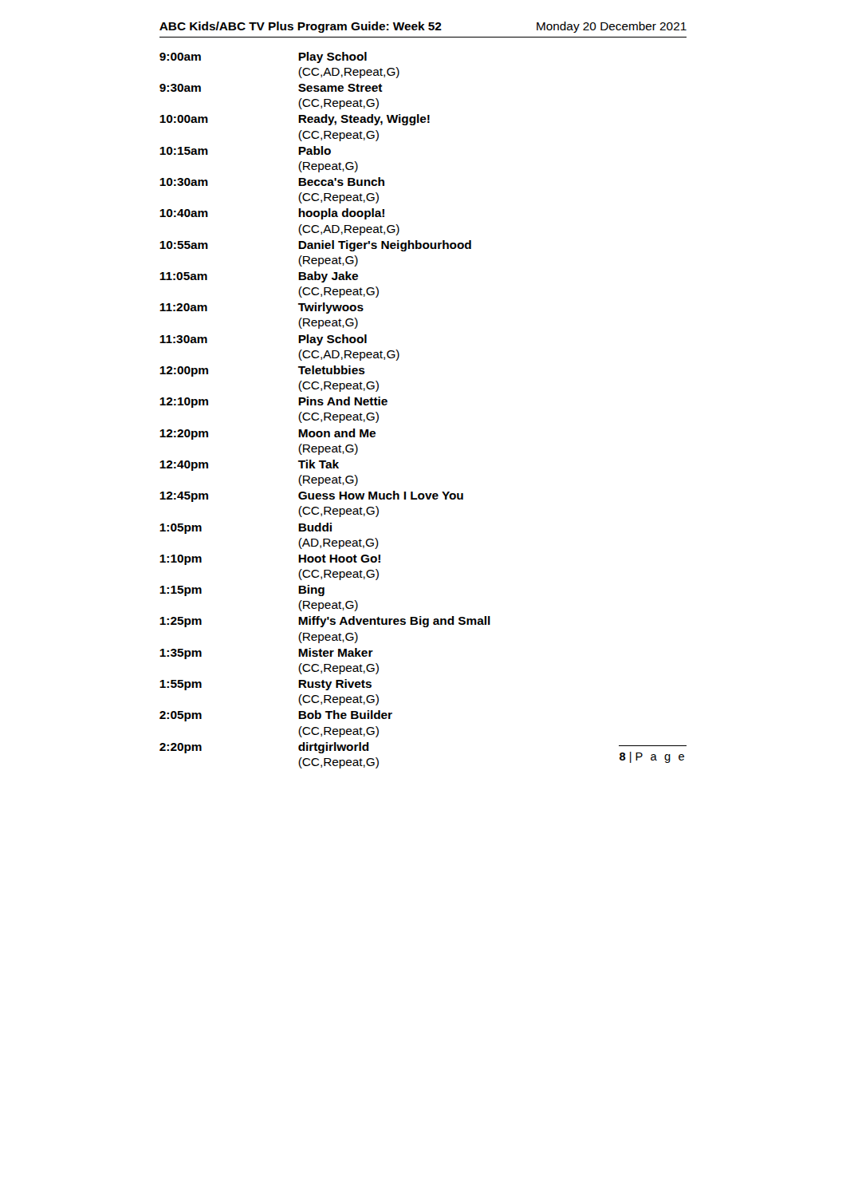ABC Kids/ABC TV Plus Program Guide: Week 52
Monday 20 December 2021
| 9:00am | Play School |
| | (CC,AD,Repeat,G) |
| 9:30am | Sesame Street |
| | (CC,Repeat,G) |
| 10:00am | Ready, Steady, Wiggle! |
| | (CC,Repeat,G) |
| 10:15am | Pablo |
| | (Repeat,G) |
| 10:30am | Becca's Bunch |
| | (CC,Repeat,G) |
| 10:40am | hoopla doopla! |
| | (CC,AD,Repeat,G) |
| 10:55am | Daniel Tiger's Neighbourhood |
| | (Repeat,G) |
| 11:05am | Baby Jake |
| | (CC,Repeat,G) |
| 11:20am | Twirlywoos |
| | (Repeat,G) |
| 11:30am | Play School |
| | (CC,AD,Repeat,G) |
| 12:00pm | Teletubbies |
| | (CC,Repeat,G) |
| 12:10pm | Pins And Nettie |
| | (CC,Repeat,G) |
| 12:20pm | Moon and Me |
| | (Repeat,G) |
| 12:40pm | Tik Tak |
| | (Repeat,G) |
| 12:45pm | Guess How Much I Love You |
| | (CC,Repeat,G) |
| 1:05pm | Buddi |
| | (AD,Repeat,G) |
| 1:10pm | Hoot Hoot Go! |
| | (CC,Repeat,G) |
| 1:15pm | Bing |
| | (Repeat,G) |
| 1:25pm | Miffy's Adventures Big and Small |
| | (Repeat,G) |
| 1:35pm | Mister Maker |
| | (CC,Repeat,G) |
| 1:55pm | Rusty Rivets |
| | (CC,Repeat,G) |
| 2:05pm | Bob The Builder |
| | (CC,Repeat,G) |
| 2:20pm | dirtgirlworld |
| | (CC,Repeat,G) |
8 | P a g e